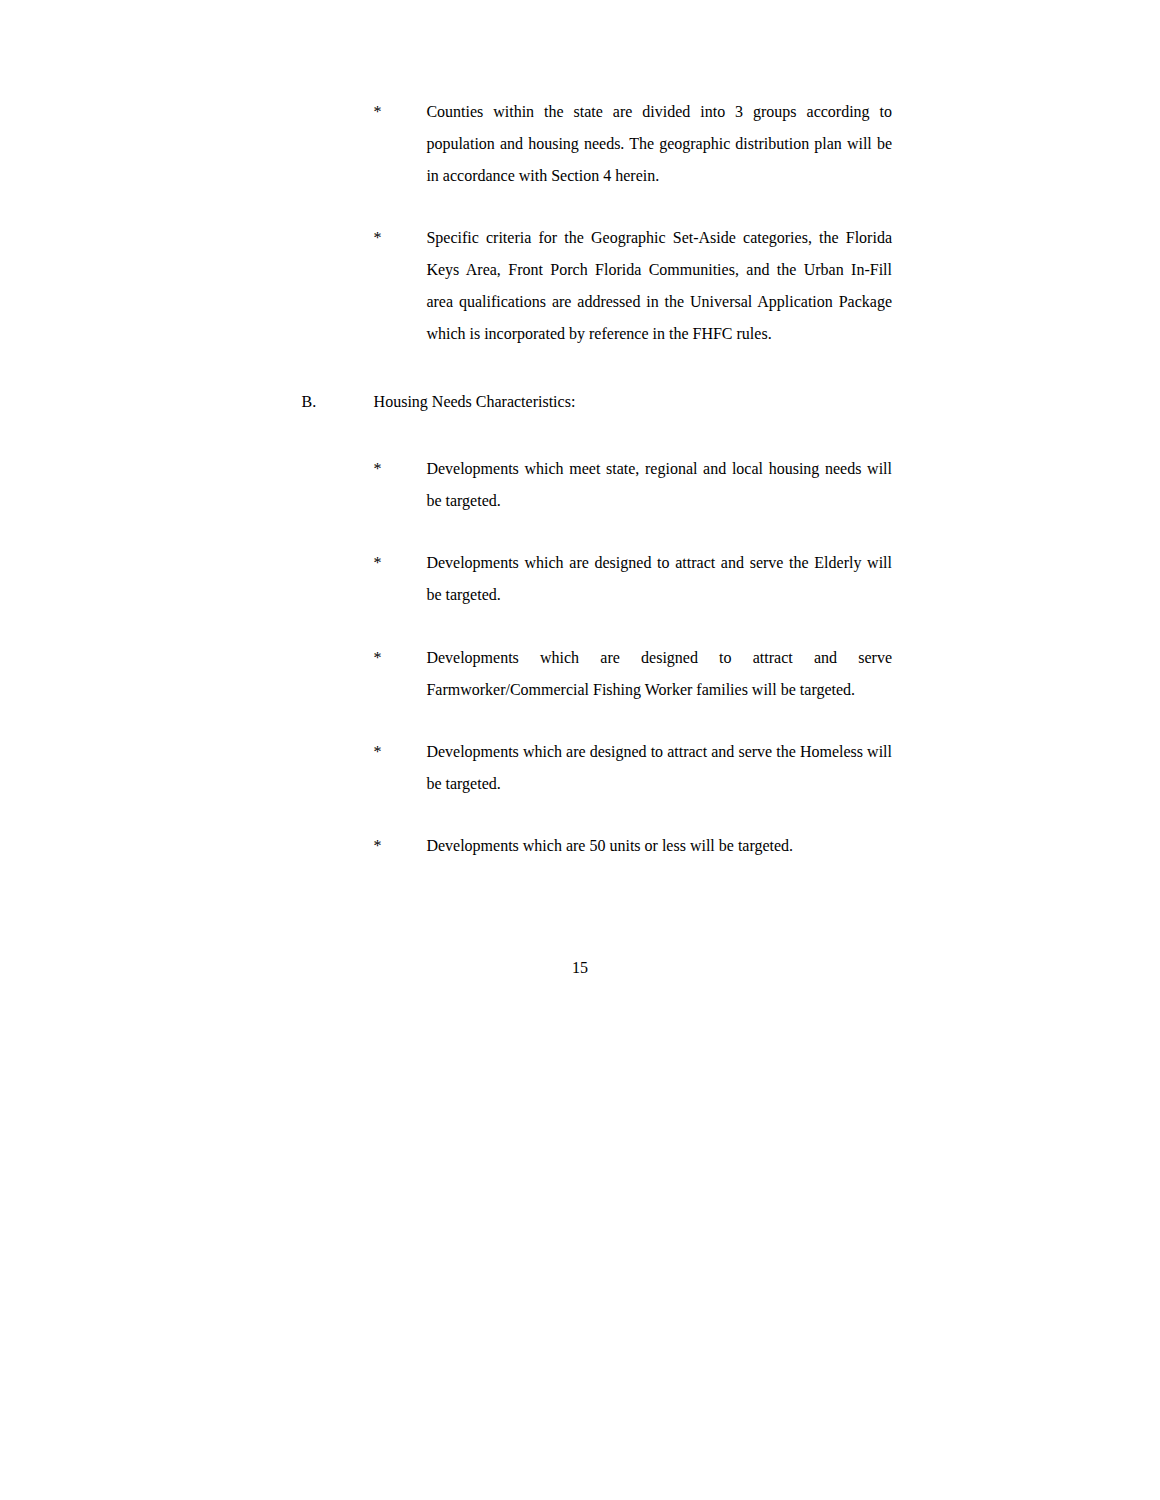* Counties within the state are divided into 3 groups according to population and housing needs. The geographic distribution plan will be in accordance with Section 4 herein.
* Specific criteria for the Geographic Set-Aside categories, the Florida Keys Area, Front Porch Florida Communities, and the Urban In-Fill area qualifications are addressed in the Universal Application Package which is incorporated by reference in the FHFC rules.
B. Housing Needs Characteristics:
* Developments which meet state, regional and local housing needs will be targeted.
* Developments which are designed to attract and serve the Elderly will be targeted.
* Developments which are designed to attract and serve Farmworker/Commercial Fishing Worker families will be targeted.
* Developments which are designed to attract and serve the Homeless will be targeted.
* Developments which are 50 units or less will be targeted.
15